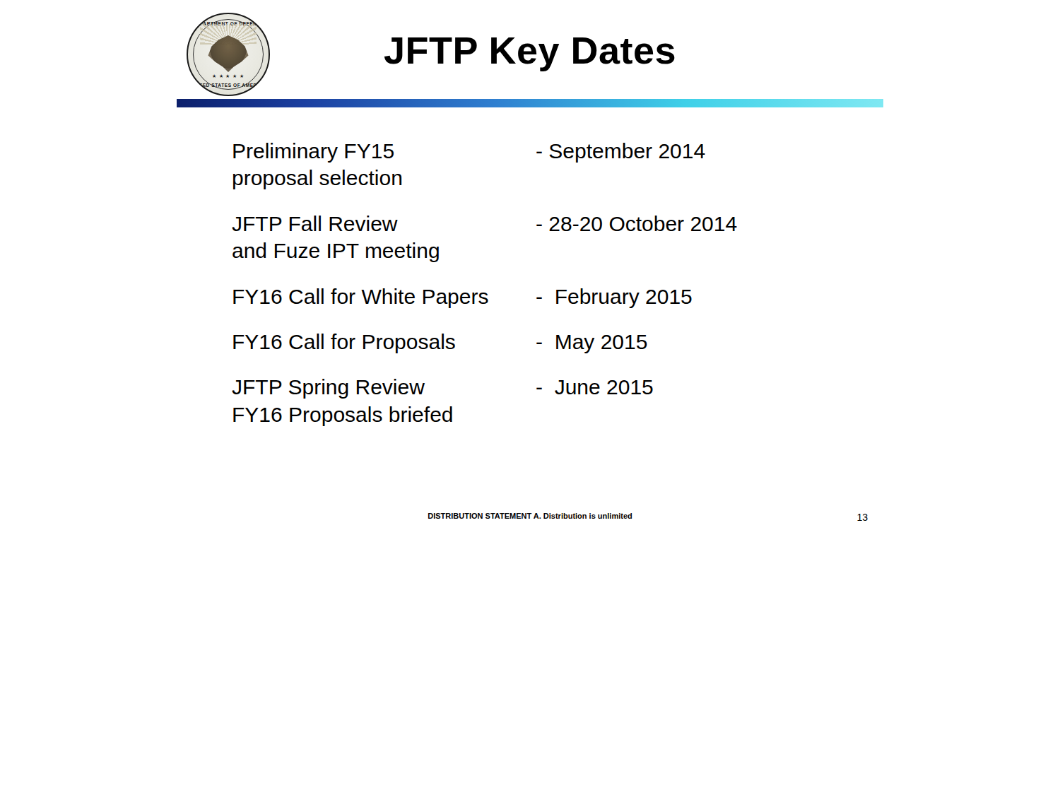DEPARTMENT OF DEFENSE
★ ★ ★ ★ ★
UNITED STATES OF AMERICA
JFTP Key Dates
| Preliminary FY15 proposal selection | - September 2014 |
| JFTP Fall Review and Fuze IPT meeting | - 28-20 October 2014 |
| FY16 Call for White Papers | - February 2015 |
| FY16 Call for Proposals | - May 2015 |
| JFTP Spring Review FY16 Proposals briefed | - June 2015 |
DISTRIBUTION STATEMENT A. Distribution is unlimited
13